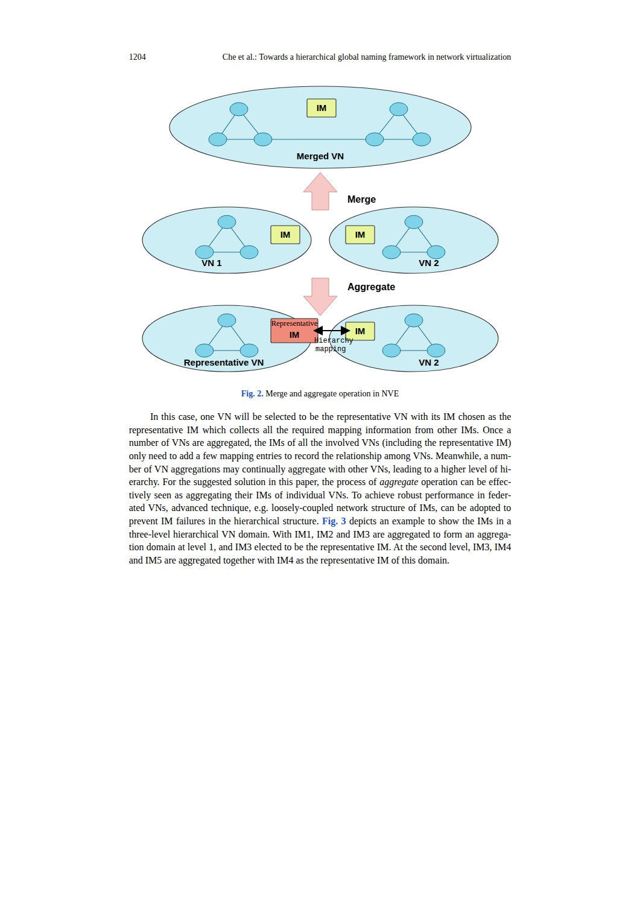1204 Che et al.: Towards a hierarchical global naming framework in network virtualization
IM Merged VN Merge IM VN 1 IM VN 2 Aggregate Representative IM Representative VN IM VN 2 Hierarchy mapping
Fig. 2. Merge and aggregate operation in NVE
In this case, one VN will be selected to be the representative VN with its IM chosen as the representative IM which collects all the required mapping information from other IMs. Once a number of VNs are aggregated, the IMs of all the involved VNs (including the representative IM) only need to add a few mapping entries to record the relationship among VNs. Meanwhile, a number of VN aggregations may continually aggregate with other VNs, leading to a higher level of hierarchy. For the suggested solution in this paper, the process of aggregate operation can be effectively seen as aggregating their IMs of individual VNs. To achieve robust performance in federated VNs, advanced technique, e.g. loosely-coupled network structure of IMs, can be adopted to prevent IM failures in the hierarchical structure. Fig. 3 depicts an example to show the IMs in a three-level hierarchical VN domain. With IM1, IM2 and IM3 are aggregated to form an aggregation domain at level 1, and IM3 elected to be the representative IM. At the second level, IM3, IM4 and IM5 are aggregated together with IM4 as the representative IM of this domain.